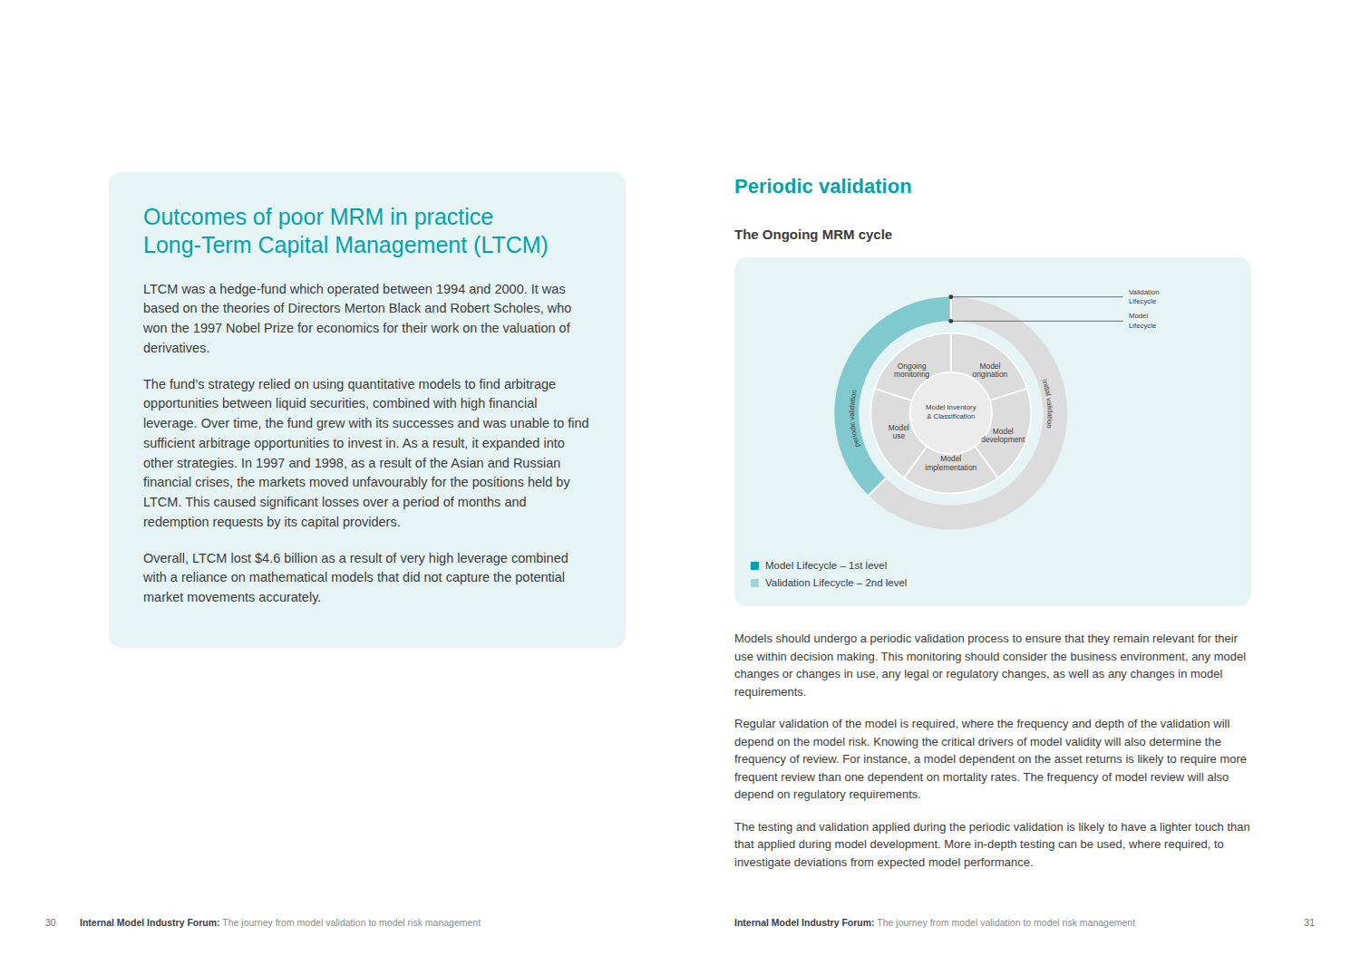Outcomes of poor MRM in practice
Long-Term Capital Management (LTCM)
LTCM was a hedge-fund which operated between 1994 and 2000. It was based on the theories of Directors Merton Black and Robert Scholes, who won the 1997 Nobel Prize for economics for their work on the valuation of derivatives.
The fund’s strategy relied on using quantitative models to find arbitrage opportunities between liquid securities, combined with high financial leverage. Over time, the fund grew with its successes and was unable to find sufficient arbitrage opportunities to invest in. As a result, it expanded into other strategies. In 1997 and 1998, as a result of the Asian and Russian financial crises, the markets moved unfavourably for the positions held by LTCM. This caused significant losses over a period of months and redemption requests by its capital providers.
Overall, LTCM lost $4.6 billion as a result of very high leverage combined with a reliance on mathematical models that did not capture the potential market movements accurately.
30
Internal Model Industry Forum: The journey from model validation to model risk management
Periodic validation
The Ongoing MRM cycle
Model origination Model development Model implementation Model use Ongoing monitoring Model Inventory & Classification Initial validation periodic validation Validation Lifecycle Model Lifecycle
Model Lifecycle – 1st level
Validation Lifecycle – 2nd level
Models should undergo a periodic validation process to ensure that they remain relevant for their use within decision making. This monitoring should consider the business environment, any model changes or changes in use, any legal or regulatory changes, as well as any changes in model requirements.
Regular validation of the model is required, where the frequency and depth of the validation will depend on the model risk. Knowing the critical drivers of model validity will also determine the frequency of review. For instance, a model dependent on the asset returns is likely to require more frequent review than one dependent on mortality rates. The frequency of model review will also depend on regulatory requirements.
The testing and validation applied during the periodic validation is likely to have a lighter touch than that applied during model development. More in-depth testing can be used, where required, to investigate deviations from expected model performance.
Internal Model Industry Forum: The journey from model validation to model risk management
31